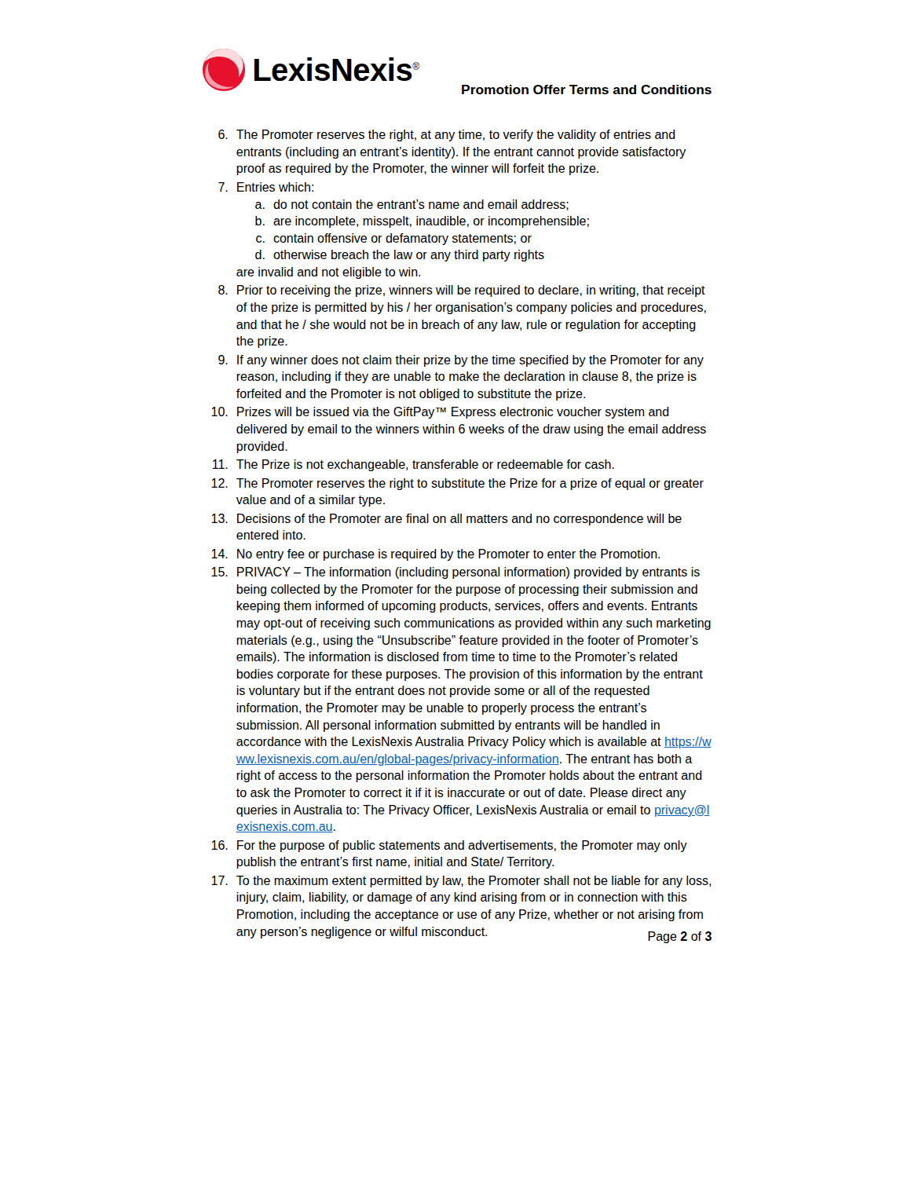LexisNexis®
Promotion Offer Terms and Conditions
The Promoter reserves the right, at any time, to verify the validity of entries and entrants (including an entrant’s identity). If the entrant cannot provide satisfactory proof as required by the Promoter, the winner will forfeit the prize.
Entries which:
do not contain the entrant’s name and email address;
are incomplete, misspelt, inaudible, or incomprehensible;
contain offensive or defamatory statements; or
otherwise breach the law or any third party rights
are invalid and not eligible to win.
Prior to receiving the prize, winners will be required to declare, in writing, that receipt of the prize is permitted by his / her organisation’s company policies and procedures, and that he / she would not be in breach of any law, rule or regulation for accepting the prize.
If any winner does not claim their prize by the time specified by the Promoter for any reason, including if they are unable to make the declaration in clause 8, the prize is forfeited and the Promoter is not obliged to substitute the prize.
Prizes will be issued via the GiftPay™ Express electronic voucher system and delivered by email to the winners within 6 weeks of the draw using the email address provided.
The Prize is not exchangeable, transferable or redeemable for cash.
The Promoter reserves the right to substitute the Prize for a prize of equal or greater value and of a similar type.
Decisions of the Promoter are final on all matters and no correspondence will be entered into.
No entry fee or purchase is required by the Promoter to enter the Promotion.
PRIVACY – The information (including personal information) provided by entrants is being collected by the Promoter for the purpose of processing their submission and keeping them informed of upcoming products, services, offers and events. Entrants may opt-out of receiving such communications as provided within any such marketing materials (e.g., using the “Unsubscribe” feature provided in the footer of Promoter’s emails). The information is disclosed from time to time to the Promoter’s related bodies corporate for these purposes. The provision of this information by the entrant is voluntary but if the entrant does not provide some or all of the requested information, the Promoter may be unable to properly process the entrant’s submission. All personal information submitted by entrants will be handled in accordance with the LexisNexis Australia Privacy Policy which is available at https://www.lexisnexis.com.au/en/global-pages/privacy-information. The entrant has both a right of access to the personal information the Promoter holds about the entrant and to ask the Promoter to correct it if it is inaccurate or out of date. Please direct any queries in Australia to: The Privacy Officer, LexisNexis Australia or email to privacy@lexisnexis.com.au.
For the purpose of public statements and advertisements, the Promoter may only publish the entrant’s first name, initial and State/ Territory.
To the maximum extent permitted by law, the Promoter shall not be liable for any loss, injury, claim, liability, or damage of any kind arising from or in connection with this Promotion, including the acceptance or use of any Prize, whether or not arising from any person’s negligence or wilful misconduct.
Page 2 of 3